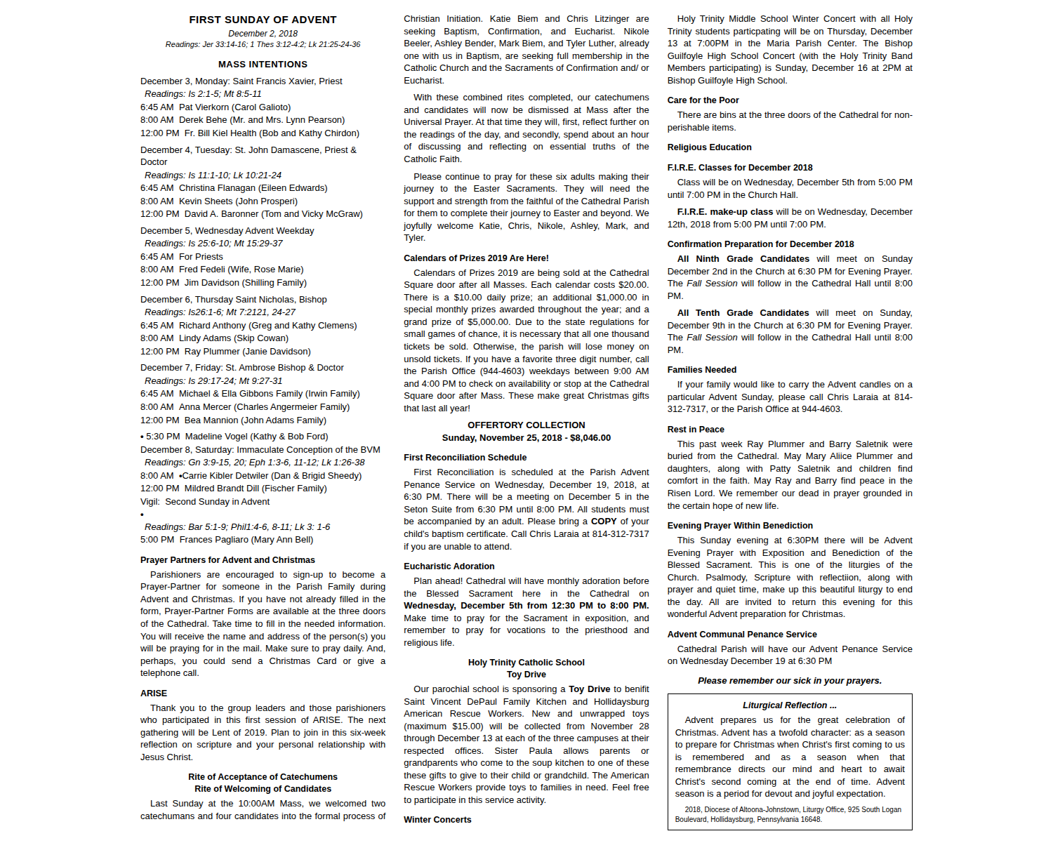First Sunday of Advent
December 2, 2018
Readings: Jer 33:14-16; 1 Thes 3:12-4:2; Lk 21:25-24-36
Mass Intentions
December 3, Monday: Saint Francis Xavier, Priest
Readings: Is 2:1-5; Mt 8:5-11
6:45 AM Pat Vierkorn (Carol Galioto)
8:00 AM Derek Behe (Mr. and Mrs. Lynn Pearson)
12:00 PM Fr. Bill Kiel Health (Bob and Kathy Chirdon)
December 4, Tuesday: St. John Damascene, Priest & Doctor
Readings: Is 11:1-10; Lk 10:21-24
6:45 AM Christina Flanagan (Eileen Edwards)
8:00 AM Kevin Sheets (John Prosperi)
12:00 PM David A. Baronner (Tom and Vicky McGraw)
December 5, Wednesday Advent Weekday
Readings: Is 25:6-10; Mt 15:29-37
6:45 AM For Priests
8:00 AM Fred Fedeli (Wife, Rose Marie)
12:00 PM Jim Davidson (Shilling Family)
December 6, Thursday Saint Nicholas, Bishop
Readings: Is26:1-6; Mt 7:2121, 24-27
6:45 AM Richard Anthony (Greg and Kathy Clemens)
8:00 AM Lindy Adams (Skip Cowan)
12:00 PM Ray Plummer (Janie Davidson)
December 7, Friday: St. Ambrose Bishop & Doctor
Readings: Is 29:17-24; Mt 9:27-31
6:45 AM Michael & Ella Gibbons Family (Irwin Family)
8:00 AM Anna Mercer (Charles Angermeier Family)
12:00 PM Bea Mannion (John Adams Family)
• 5:30 PM Madeline Vogel (Kathy & Bob Ford)
December 8, Saturday: Immaculate Conception of the BVM
Readings: Gn 3:9-15, 20; Eph 1:3-6, 11-12; Lk 1:26-38
8:00 AM •Carrie Kibler Detwiler (Dan & Brigid Sheedy)
12:00 PM Mildred Brandt Dill (Fischer Family)
Vigil: Second Sunday in Advent
•Readings: Bar 5:1-9; Phil1:4-6, 8-11; Lk 3: 1-6
5:00 PM Frances Pagliaro (Mary Ann Bell)
Prayer Partners for Advent and Christmas
Parishioners are encouraged to sign-up to become a Prayer-Partner for someone in the Parish Family during Advent and Christmas. If you have not already filled in the form, Prayer-Partner Forms are available at the three doors of the Cathedral. Take time to fill in the needed information. You will receive the name and address of the person(s) you will be praying for in the mail. Make sure to pray daily. And, perhaps, you could send a Christmas Card or give a telephone call.
ARISE
Thank you to the group leaders and those parishioners who participated in this first session of ARISE. The next gathering will be Lent of 2019. Plan to join in this six-week reflection on scripture and your personal relationship with Jesus Christ.
Rite of Acceptance of Catechumens
Rite of Welcoming of Candidates
Last Sunday at the 10:00AM Mass, we welcomed two catechumans and four candidates into the formal process of Christian Initiation. Katie Biem and Chris Litzinger are seeking Baptism, Confirmation, and Eucharist. Nikole Beeler, Ashley Bender, Mark Biem, and Tyler Luther, already one with us in Baptism, are seeking full membership in the Catholic Church and the Sacraments of Confirmation and/ or Eucharist.
With these combined rites completed, our catechumens and candidates will now be dismissed at Mass after the Universal Prayer. At that time they will, first, reflect further on the readings of the day, and secondly, spend about an hour of discussing and reflecting on essential truths of the Catholic Faith.
Please continue to pray for these six adults making their journey to the Easter Sacraments. They will need the support and strength from the faithful of the Cathedral Parish for them to complete their journey to Easter and beyond. We joyfully welcome Katie, Chris, Nikole, Ashley, Mark, and Tyler.
Calendars of Prizes 2019 Are Here!
Calendars of Prizes 2019 are being sold at the Cathedral Square door after all Masses. Each calendar costs $20.00. There is a $10.00 daily prize; an additional $1,000.00 in special monthly prizes awarded throughout the year; and a grand prize of $5,000.00. Due to the state regulations for small games of chance, it is necessary that all one thousand tickets be sold. Otherwise, the parish will lose money on unsold tickets. If you have a favorite three digit number, call the Parish Office (944-4603) weekdays between 9:00 AM and 4:00 PM to check on availability or stop at the Cathedral Square door after Mass. These make great Christmas gifts that last all year!
OFFERTORY COLLECTION
Sunday, November 25, 2018 - $8,046.00
First Reconciliation Schedule
First Reconciliation is scheduled at the Parish Advent Penance Service on Wednesday, December 19, 2018, at 6:30 PM. There will be a meeting on December 5 in the Seton Suite from 6:30 PM until 8:00 PM. All students must be accompanied by an adult. Please bring a COPY of your child's baptism certificate. Call Chris Laraia at 814-312-7317 if you are unable to attend.
Eucharistic Adoration
Plan ahead! Cathedral will have monthly adoration before the Blessed Sacrament here in the Cathedral on Wednesday, December 5th from 12:30 PM to 8:00 PM. Make time to pray for the Sacrament in exposition, and remember to pray for vocations to the priesthood and religious life.
Holy Trinity Catholic School
Toy Drive
Our parochial school is sponsoring a Toy Drive to benifit Saint Vincent DePaul Family Kitchen and Hollidaysburg American Rescue Workers. New and unwrapped toys (maximum $15.00) will be collected from November 28 through December 13 at each of the three campuses at their respected offices. Sister Paula allows parents or grandparents who come to the soup kitchen to one of these these gifts to give to their child or grandchild. The American Rescue Workers provide toys to families in need. Feel free to participate in this service activity.
Winter Concerts
Holy Trinity Middle School Winter Concert with all Holy Trinity students particpating will be on Thursday, December 13 at 7:00PM in the Maria Parish Center. The Bishop Guilfoyle High School Concert (with the Holy Trinity Band Members participating) is Sunday, December 16 at 2PM at Bishop Guilfoyle High School.
Care for the Poor
There are bins at the three doors of the Cathedral for non-perishable items.
Religious Education
F.I.R.E. Classes for December 2018
Class will be on Wednesday, December 5th from 5:00 PM until 7:00 PM in the Church Hall.
F.I.R.E. make-up class will be on Wednesday, December 12th, 2018 from 5:00 PM until 7:00 PM.
Confirmation Preparation for December 2018
All Ninth Grade Candidates will meet on Sunday December 2nd in the Church at 6:30 PM for Evening Prayer. The Fall Session will follow in the Cathedral Hall until 8:00 PM.
All Tenth Grade Candidates will meet on Sunday, December 9th in the Church at 6:30 PM for Evening Prayer. The Fall Session will follow in the Cathedral Hall until 8:00 PM.
Families Needed
If your family would like to carry the Advent candles on a particular Advent Sunday, please call Chris Laraia at 814-312-7317, or the Parish Office at 944-4603.
Rest in Peace
This past week Ray Plummer and Barry Saletnik were buried from the Cathedral. May Mary Aliice Plummer and daughters, along with Patty Saletnik and children find comfort in the faith. May Ray and Barry find peace in the Risen Lord. We remember our dead in prayer grounded in the certain hope of new life.
Evening Prayer Within Benediction
This Sunday evening at 6:30PM there will be Advent Evening Prayer with Exposition and Benediction of the Blessed Sacrament. This is one of the liturgies of the Church. Psalmody, Scripture with reflectiion, along with prayer and quiet time, make up this beautiful liturgy to end the day. All are invited to return this evening for this wonderful Advent preparation for Christmas.
Advent Communal Penance Service
Cathedral Parish will have our Advent Penance Service on Wednesday December 19 at 6:30 PM
Please remember our sick in your prayers.
Liturgical Reflection ...
Advent prepares us for the great celebration of Christmas. Advent has a twofold character: as a season to prepare for Christmas when Christ's first coming to us is remembered and as a season when that remembrance directs our mind and heart to await Christ's second coming at the end of time. Advent season is a period for devout and joyful expectation.
2018, Diocese of Altoona-Johnstown, Liturgy Office, 925 South Logan Boulevard, Hollidaysburg, Pennsylvania 16648.